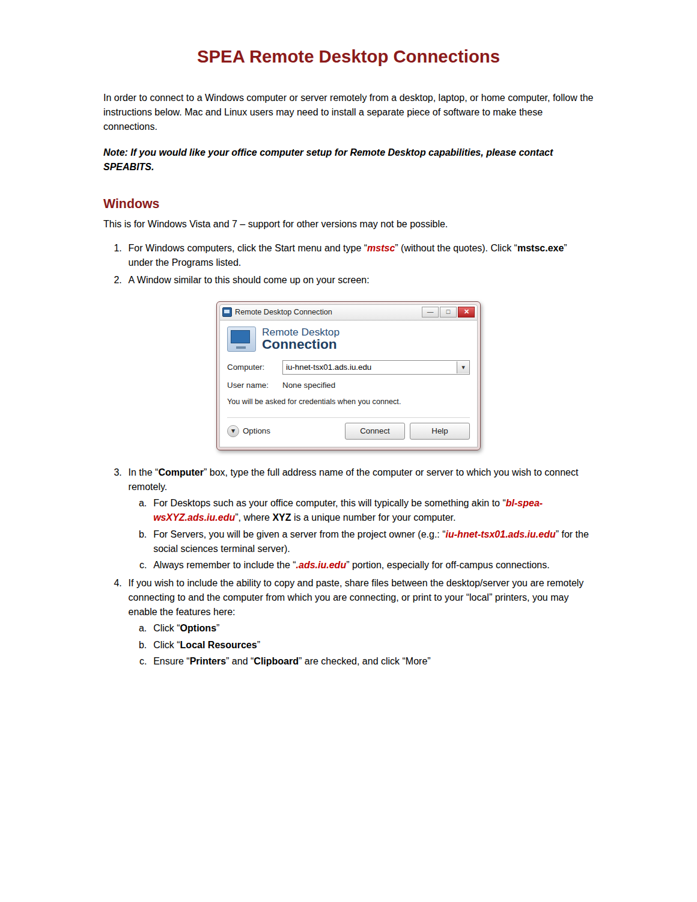SPEA Remote Desktop Connections
In order to connect to a Windows computer or server remotely from a desktop, laptop, or home computer, follow the instructions below. Mac and Linux users may need to install a separate piece of software to make these connections.
Note: If you would like your office computer setup for Remote Desktop capabilities, please contact SPEABITS.
Windows
This is for Windows Vista and 7 – support for other versions may not be possible.
For Windows computers, click the Start menu and type “mstsc” (without the quotes). Click “mstsc.exe” under the Programs listed.
A Window similar to this should come up on your screen:
Remote Desktop Connection
—
□
✕
Remote Desktop
Connection
Computer:
iu-hnet-tsx01.ads.iu.edu
▼
User name:
None specified
You will be asked for credentials when you connect.
▼ Options
Connect
Help
In the “Computer” box, type the full address name of the computer or server to which you wish to connect remotely.
For Desktops such as your office computer, this will typically be something akin to “bl-spea-wsXYZ.ads.iu.edu”, where XYZ is a unique number for your computer.
For Servers, you will be given a server from the project owner (e.g.: “iu-hnet-tsx01.ads.iu.edu” for the social sciences terminal server).
Always remember to include the “.ads.iu.edu” portion, especially for off-campus connections.
If you wish to include the ability to copy and paste, share files between the desktop/server you are remotely connecting to and the computer from which you are connecting, or print to your “local” printers, you may enable the features here:
Click “Options”
Click “Local Resources”
Ensure “Printers” and “Clipboard” are checked, and click “More”